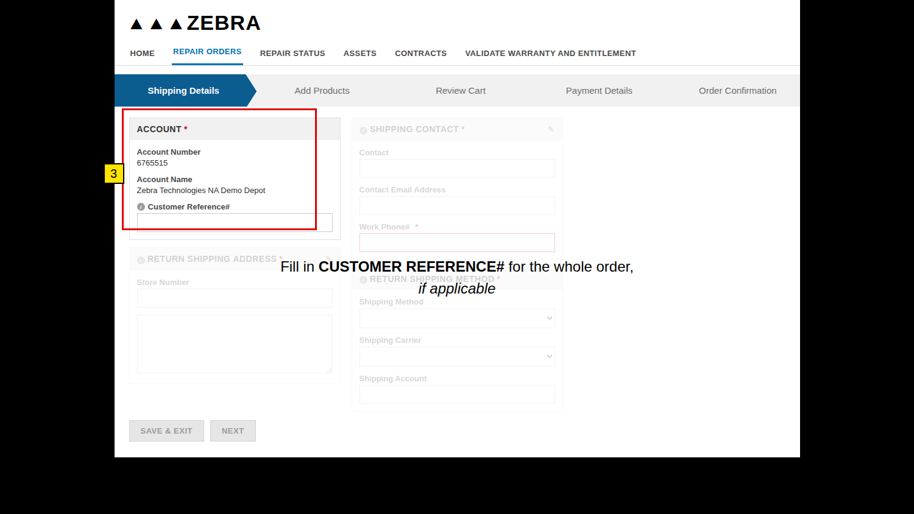▲▲▲ ZEBRA
HOME
REPAIR ORDERS
REPAIR STATUS
ASSETS
CONTRACTS
VALIDATE WARRANTY AND ENTITLEMENT
Shipping Details
Add Products
Review Cart
Payment Details
Order Confirmation
ACCOUNT*
Account Number
6765515
Account Name
Zebra Technologies NA Demo Depot
i Customer Reference#
i RETURN SHIPPING ADDRESS* ✎
Store Number
i SHIPPING CONTACT* ✎
Contact
Contact Email Address
Work Phone#*
i RETURN SHIPPING METHOD*
Shipping Method
Shipping Carrier
Shipping Account
SAVE & EXIT NEXT
3
Fill in CUSTOMER REFERENCE# for the whole order,
if applicable